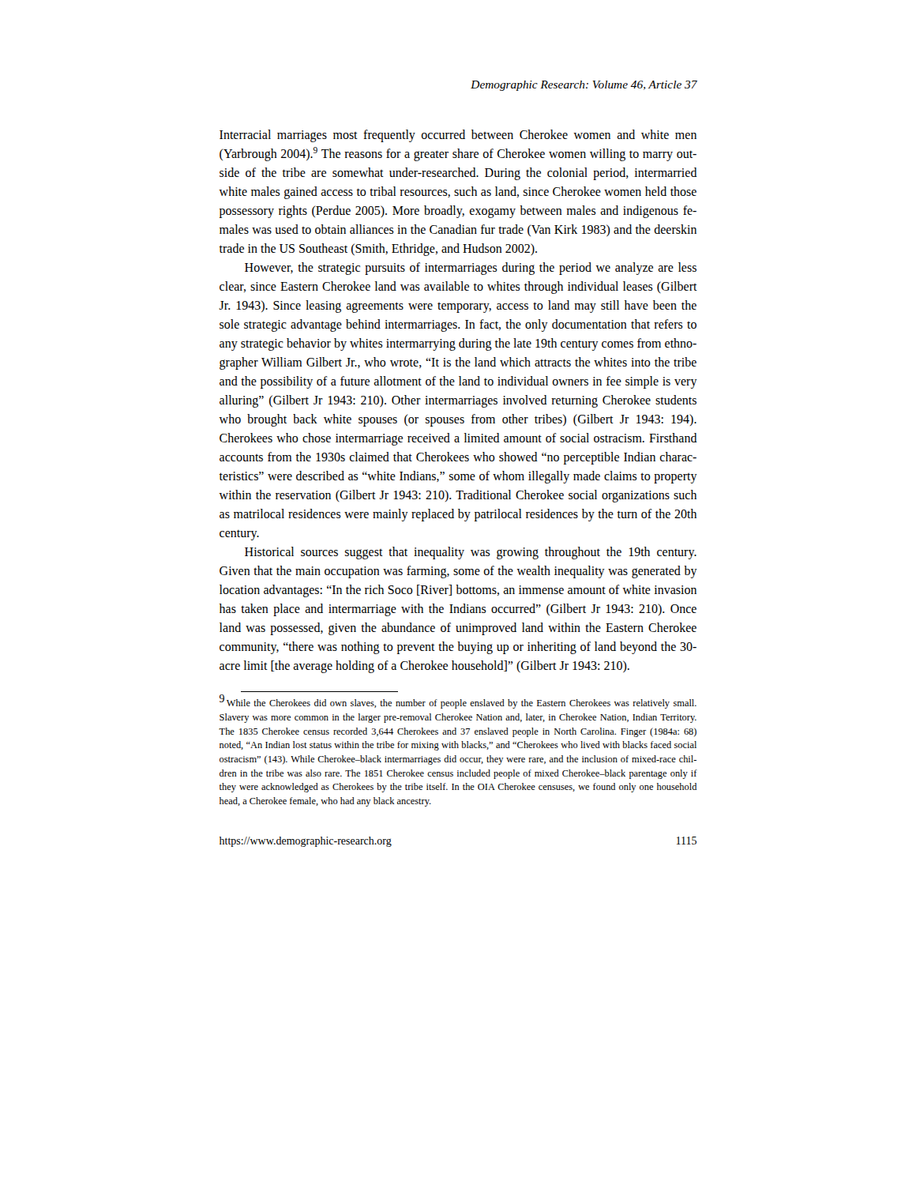Demographic Research: Volume 46, Article 37
Interracial marriages most frequently occurred between Cherokee women and white men (Yarbrough 2004).9 The reasons for a greater share of Cherokee women willing to marry outside of the tribe are somewhat under-researched. During the colonial period, intermarried white males gained access to tribal resources, such as land, since Cherokee women held those possessory rights (Perdue 2005). More broadly, exogamy between males and indigenous females was used to obtain alliances in the Canadian fur trade (Van Kirk 1983) and the deerskin trade in the US Southeast (Smith, Ethridge, and Hudson 2002).
However, the strategic pursuits of intermarriages during the period we analyze are less clear, since Eastern Cherokee land was available to whites through individual leases (Gilbert Jr. 1943). Since leasing agreements were temporary, access to land may still have been the sole strategic advantage behind intermarriages. In fact, the only documentation that refers to any strategic behavior by whites intermarrying during the late 19th century comes from ethnographer William Gilbert Jr., who wrote, “It is the land which attracts the whites into the tribe and the possibility of a future allotment of the land to individual owners in fee simple is very alluring” (Gilbert Jr 1943: 210). Other intermarriages involved returning Cherokee students who brought back white spouses (or spouses from other tribes) (Gilbert Jr 1943: 194). Cherokees who chose intermarriage received a limited amount of social ostracism. Firsthand accounts from the 1930s claimed that Cherokees who showed “no perceptible Indian characteristics” were described as “white Indians,” some of whom illegally made claims to property within the reservation (Gilbert Jr 1943: 210). Traditional Cherokee social organizations such as matrilocal residences were mainly replaced by patrilocal residences by the turn of the 20th century.
Historical sources suggest that inequality was growing throughout the 19th century. Given that the main occupation was farming, some of the wealth inequality was generated by location advantages: “In the rich Soco [River] bottoms, an immense amount of white invasion has taken place and intermarriage with the Indians occurred” (Gilbert Jr 1943: 210). Once land was possessed, given the abundance of unimproved land within the Eastern Cherokee community, “there was nothing to prevent the buying up or inheriting of land beyond the 30-acre limit [the average holding of a Cherokee household]” (Gilbert Jr 1943: 210).
9 While the Cherokees did own slaves, the number of people enslaved by the Eastern Cherokees was relatively small. Slavery was more common in the larger pre-removal Cherokee Nation and, later, in Cherokee Nation, Indian Territory. The 1835 Cherokee census recorded 3,644 Cherokees and 37 enslaved people in North Carolina. Finger (1984a: 68) noted, “An Indian lost status within the tribe for mixing with blacks,” and “Cherokees who lived with blacks faced social ostracism” (143). While Cherokee–black intermarriages did occur, they were rare, and the inclusion of mixed-race children in the tribe was also rare. The 1851 Cherokee census included people of mixed Cherokee–black parentage only if they were acknowledged as Cherokees by the tribe itself. In the OIA Cherokee censuses, we found only one household head, a Cherokee female, who had any black ancestry.
https://www.demographic-research.org 1115